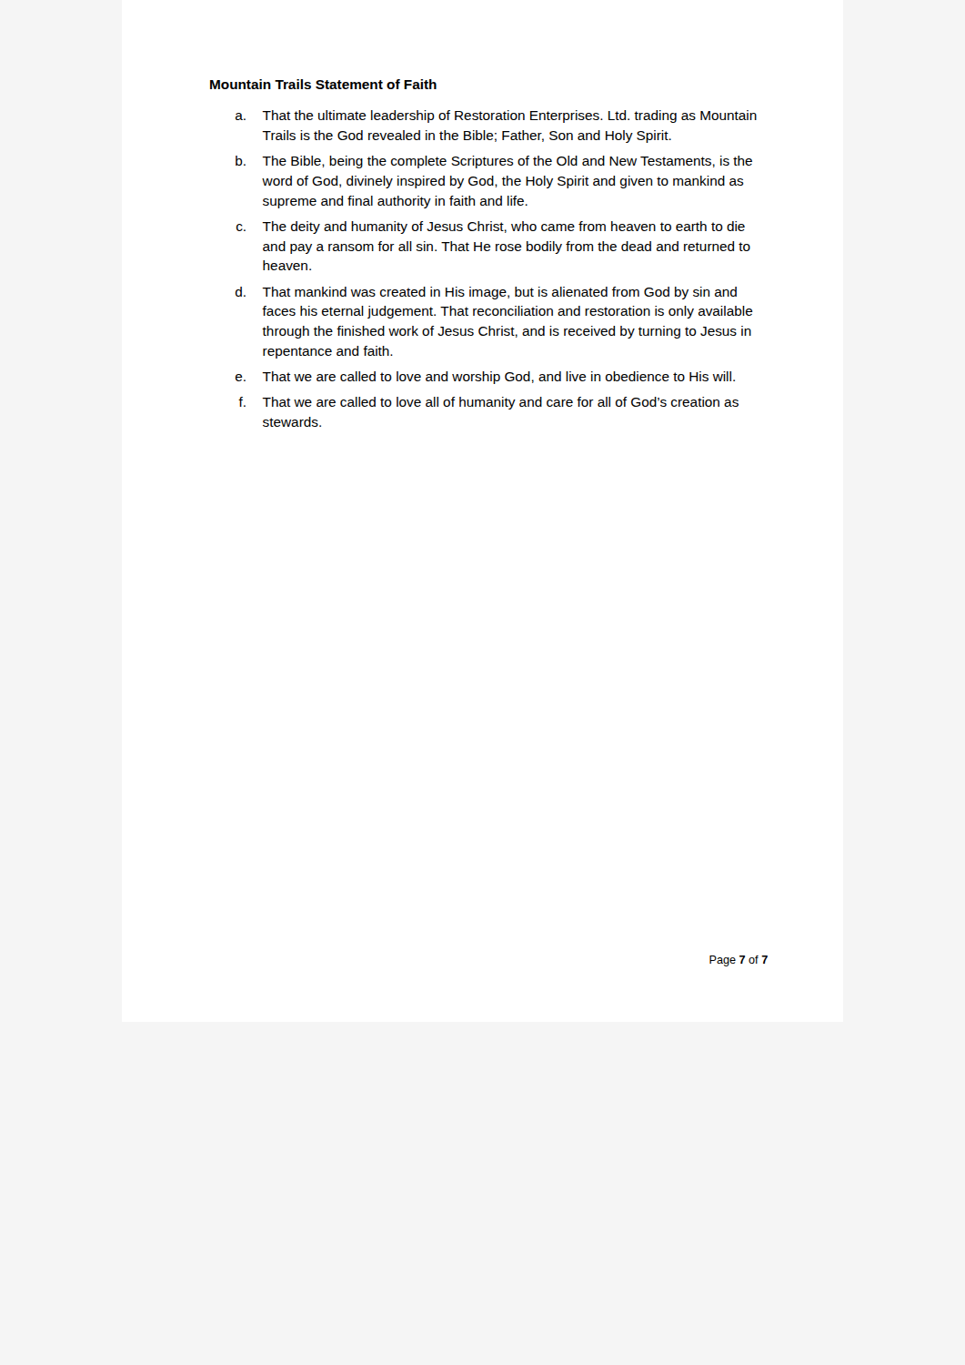Mountain Trails Statement of Faith
That the ultimate leadership of Restoration Enterprises. Ltd. trading as Mountain Trails is the God revealed in the Bible; Father, Son and Holy Spirit.
The Bible, being the complete Scriptures of the Old and New Testaments, is the word of God, divinely inspired by God, the Holy Spirit and given to mankind as supreme and final authority in faith and life.
The deity and humanity of Jesus Christ, who came from heaven to earth to die and pay a ransom for all sin. That He rose bodily from the dead and returned to heaven.
That mankind was created in His image, but is alienated from God by sin and faces his eternal judgement. That reconciliation and restoration is only available through the finished work of Jesus Christ, and is received by turning to Jesus in repentance and faith.
That we are called to love and worship God, and live in obedience to His will.
That we are called to love all of humanity and care for all of God’s creation as stewards.
Page 7 of 7